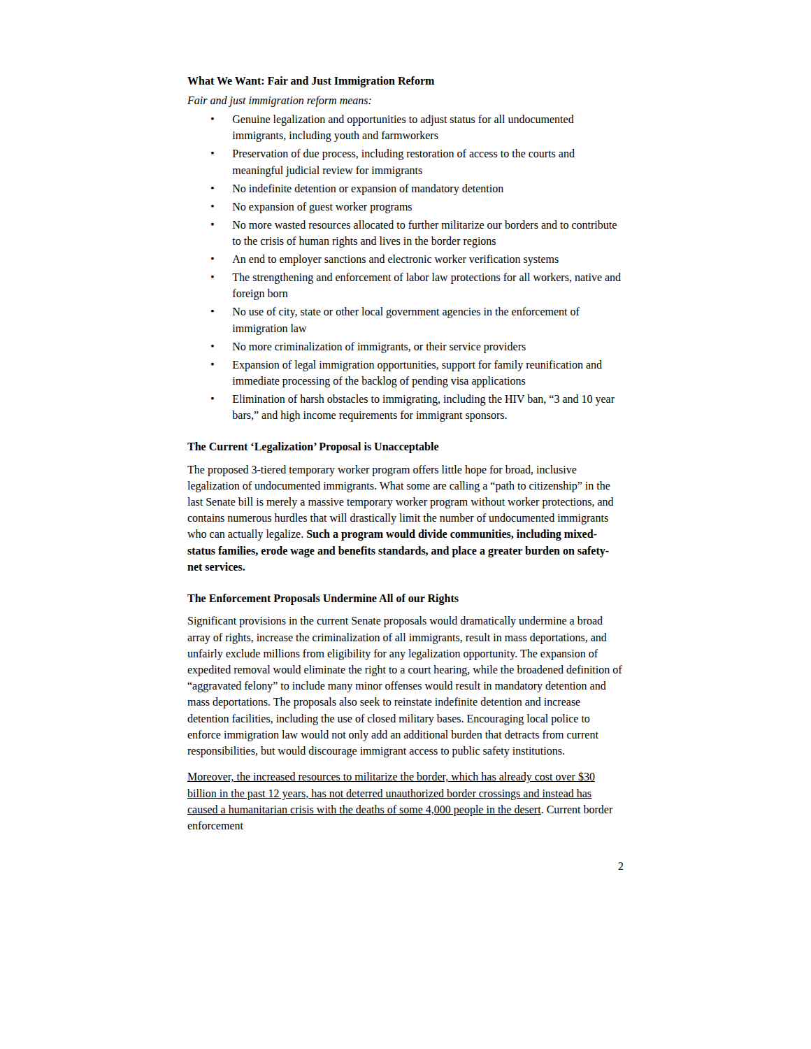What We Want: Fair and Just Immigration Reform
Fair and just immigration reform means:
Genuine legalization and opportunities to adjust status for all undocumented immigrants, including youth and farmworkers
Preservation of due process, including restoration of access to the courts and meaningful judicial review for immigrants
No indefinite detention or expansion of mandatory detention
No expansion of guest worker programs
No more wasted resources allocated to further militarize our borders and to contribute to the crisis of human rights and lives in the border regions
An end to employer sanctions and electronic worker verification systems
The strengthening and enforcement of labor law protections for all workers, native and foreign born
No use of city, state or other local government agencies in the enforcement of immigration law
No more criminalization of immigrants, or their service providers
Expansion of legal immigration opportunities, support for family reunification and immediate processing of the backlog of pending visa applications
Elimination of harsh obstacles to immigrating, including the HIV ban, “3 and 10 year bars,” and high income requirements for immigrant sponsors.
The Current ‘Legalization’ Proposal is Unacceptable
The proposed 3-tiered temporary worker program offers little hope for broad, inclusive legalization of undocumented immigrants. What some are calling a “path to citizenship” in the last Senate bill is merely a massive temporary worker program without worker protections, and contains numerous hurdles that will drastically limit the number of undocumented immigrants who can actually legalize. Such a program would divide communities, including mixed-status families, erode wage and benefits standards, and place a greater burden on safety-net services.
The Enforcement Proposals Undermine All of our Rights
Significant provisions in the current Senate proposals would dramatically undermine a broad array of rights, increase the criminalization of all immigrants, result in mass deportations, and unfairly exclude millions from eligibility for any legalization opportunity. The expansion of expedited removal would eliminate the right to a court hearing, while the broadened definition of “aggravated felony” to include many minor offenses would result in mandatory detention and mass deportations. The proposals also seek to reinstate indefinite detention and increase detention facilities, including the use of closed military bases. Encouraging local police to enforce immigration law would not only add an additional burden that detracts from current responsibilities, but would discourage immigrant access to public safety institutions.
Moreover, the increased resources to militarize the border, which has already cost over $30 billion in the past 12 years, has not deterred unauthorized border crossings and instead has caused a humanitarian crisis with the deaths of some 4,000 people in the desert. Current border enforcement
2